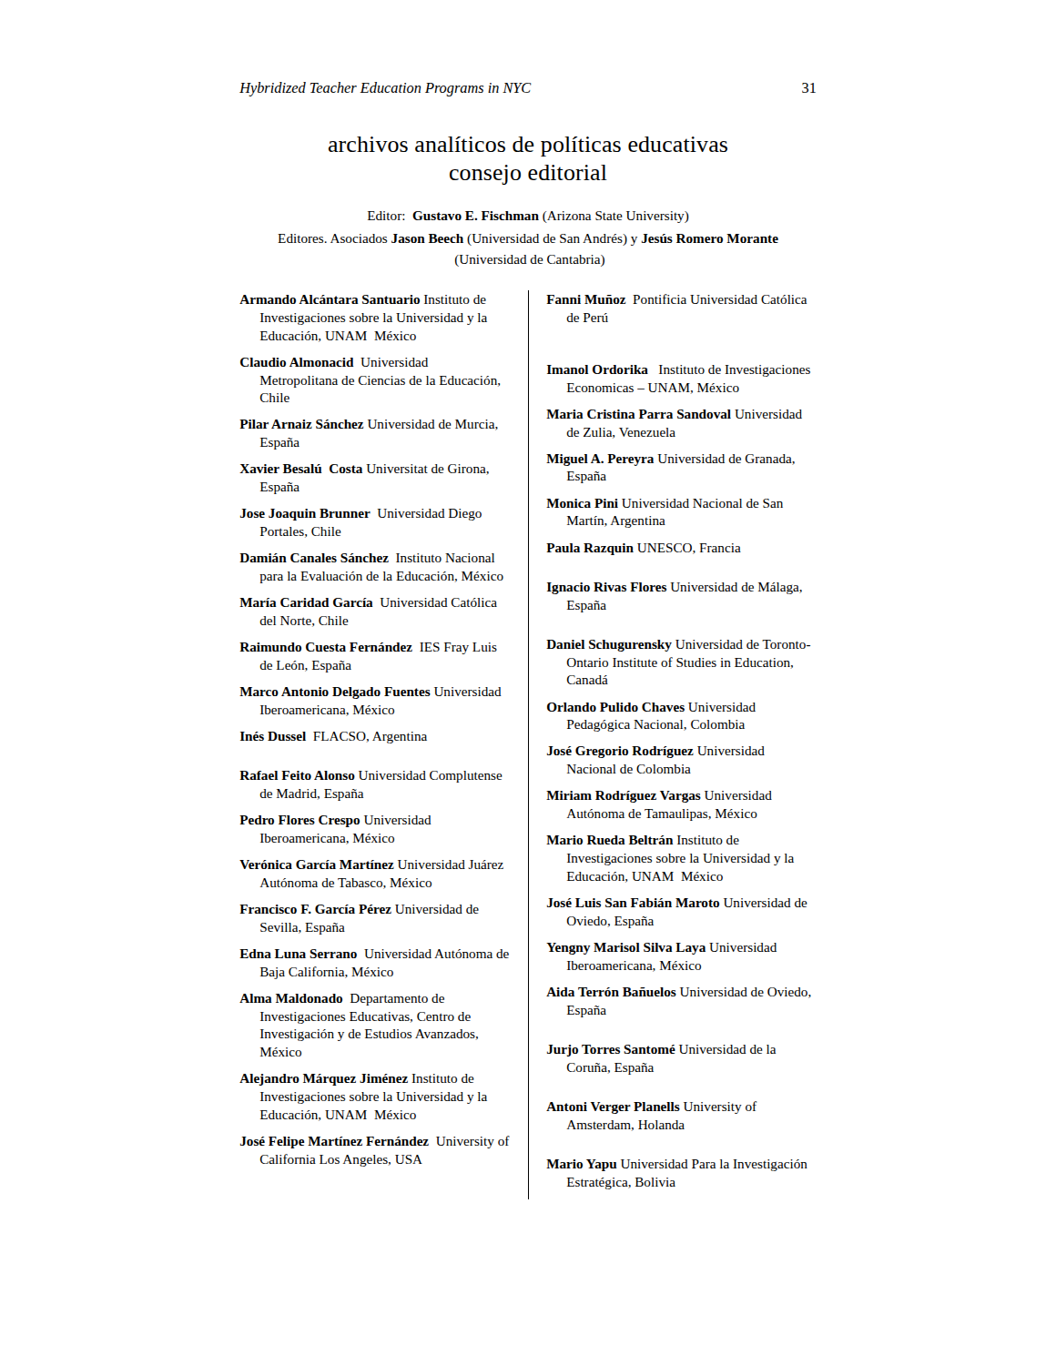Hybridized Teacher Education Programs in NYC 31
archivos analíticos de políticas educativasconsejo editorial
Editor: Gustavo E. Fischman (Arizona State University) Editores. Asociados Jason Beech (Universidad de San Andrés) y Jesús Romero Morante (Universidad de Cantabria)
Armando Alcántara Santuario Instituto de Investigaciones sobre la Universidad y la Educación, UNAM México
Claudio Almonacid Universidad Metropolitana de Ciencias de la Educación, Chile
Pilar Arnaiz Sánchez Universidad de Murcia, España
Xavier Besalú Costa Universitat de Girona, España
Jose Joaquin Brunner Universidad Diego Portales, Chile
Damián Canales Sánchez Instituto Nacional para la Evaluación de la Educación, México
María Caridad García Universidad Católica del Norte, Chile
Raimundo Cuesta Fernández IES Fray Luis de León, España
Marco Antonio Delgado Fuentes Universidad Iberoamericana, México
Inés Dussel FLACSO, Argentina
Rafael Feito Alonso Universidad Complutense de Madrid, España
Pedro Flores Crespo Universidad Iberoamericana, México
Verónica García Martínez Universidad Juárez Autónoma de Tabasco, México
Francisco F. García Pérez Universidad de Sevilla, España
Edna Luna Serrano Universidad Autónoma de Baja California, México
Alma Maldonado Departamento de Investigaciones Educativas, Centro de Investigación y de Estudios Avanzados, México
Alejandro Márquez Jiménez Instituto de Investigaciones sobre la Universidad y la Educación, UNAM México
José Felipe Martínez Fernández University of California Los Angeles, USA
Fanni Muñoz Pontificia Universidad Católica de Perú
Imanol Ordorika Instituto de Investigaciones Economicas – UNAM, México
Maria Cristina Parra Sandoval Universidad de Zulia, Venezuela
Miguel A. Pereyra Universidad de Granada, España
Monica Pini Universidad Nacional de San Martín, Argentina
Paula Razquin UNESCO, Francia
Ignacio Rivas Flores Universidad de Málaga, España
Daniel Schugurensky Universidad de Toronto-Ontario Institute of Studies in Education, Canadá
Orlando Pulido Chaves Universidad Pedagógica Nacional, Colombia
José Gregorio Rodríguez Universidad Nacional de Colombia
Miriam Rodríguez Vargas Universidad Autónoma de Tamaulipas, México
Mario Rueda Beltrán Instituto de Investigaciones sobre la Universidad y la Educación, UNAM México
José Luis San Fabián Maroto Universidad de Oviedo, España
Yengny Marisol Silva Laya Universidad Iberoamericana, México
Aida Terrón Bañuelos Universidad de Oviedo, España
Jurjo Torres Santomé Universidad de la Coruña, España
Antoni Verger Planells University of Amsterdam, Holanda
Mario Yapu Universidad Para la Investigación Estratégica, Bolivia